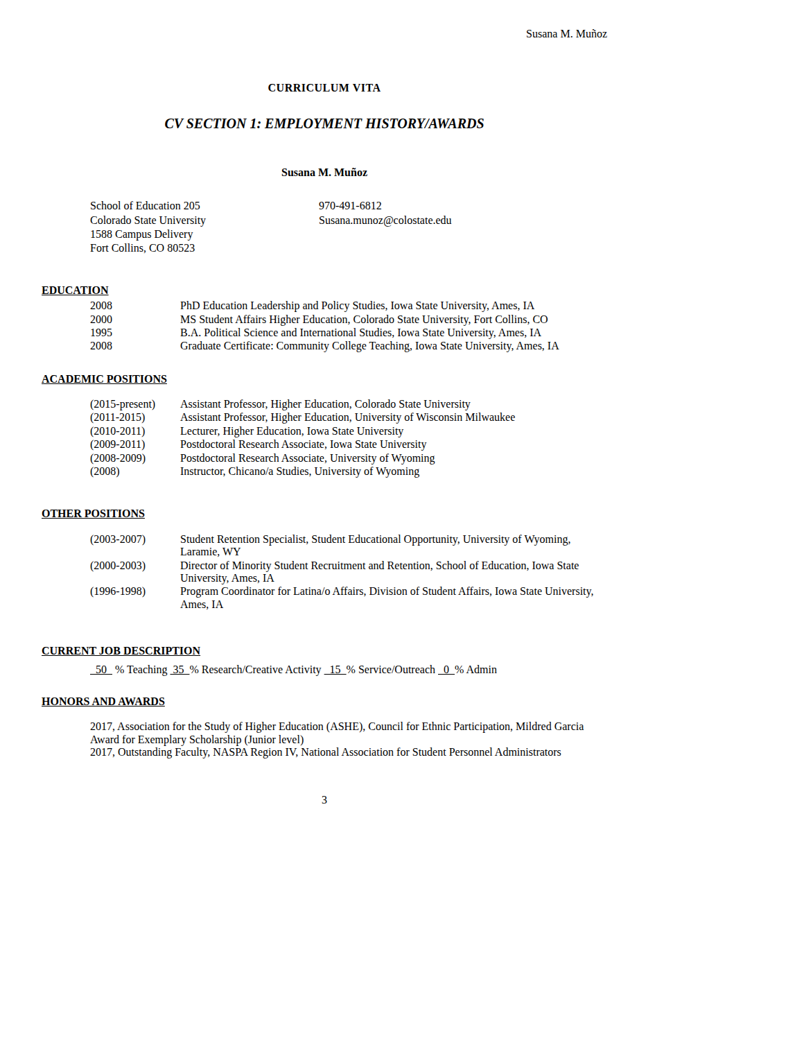Susana M. Muñoz
CURRICULUM VITA
CV SECTION 1: EMPLOYMENT HISTORY/AWARDS
Susana M. Muñoz
| School of Education 205 | 970-491-6812 |
| Colorado State University | Susana.munoz@colostate.edu |
| 1588 Campus Delivery | |
| Fort Collins, CO 80523 | |
EDUCATION
| 2008 | PhD Education Leadership and Policy Studies, Iowa State University, Ames, IA |
| 2000 | MS Student Affairs Higher Education, Colorado State University, Fort Collins, CO |
| 1995 | B.A. Political Science and International Studies, Iowa State University, Ames, IA |
| 2008 | Graduate Certificate: Community College Teaching, Iowa State University, Ames, IA |
ACADEMIC POSITIONS
| (2015-present) | Assistant Professor, Higher Education, Colorado State University |
| (2011-2015) | Assistant Professor, Higher Education, University of Wisconsin Milwaukee |
| (2010-2011) | Lecturer, Higher Education, Iowa State University |
| (2009-2011) | Postdoctoral Research Associate, Iowa State University |
| (2008-2009) | Postdoctoral Research Associate, University of Wyoming |
| (2008) | Instructor, Chicano/a Studies, University of Wyoming |
OTHER POSITIONS
| (2003-2007) | Student Retention Specialist, Student Educational Opportunity, University of Wyoming, Laramie, WY |
| (2000-2003) | Director of Minority Student Recruitment and Retention, School of Education, Iowa State University, Ames, IA |
| (1996-1998) | Program Coordinator for Latina/o Affairs, Division of Student Affairs, Iowa State University, Ames, IA |
CURRENT JOB DESCRIPTION
50 % Teaching 35 % Research/Creative Activity 15 % Service/Outreach 0 % Admin
HONORS AND AWARDS
2017, Association for the Study of Higher Education (ASHE), Council for Ethnic Participation, Mildred Garcia Award for Exemplary Scholarship (Junior level)
2017, Outstanding Faculty, NASPA Region IV, National Association for Student Personnel Administrators
3